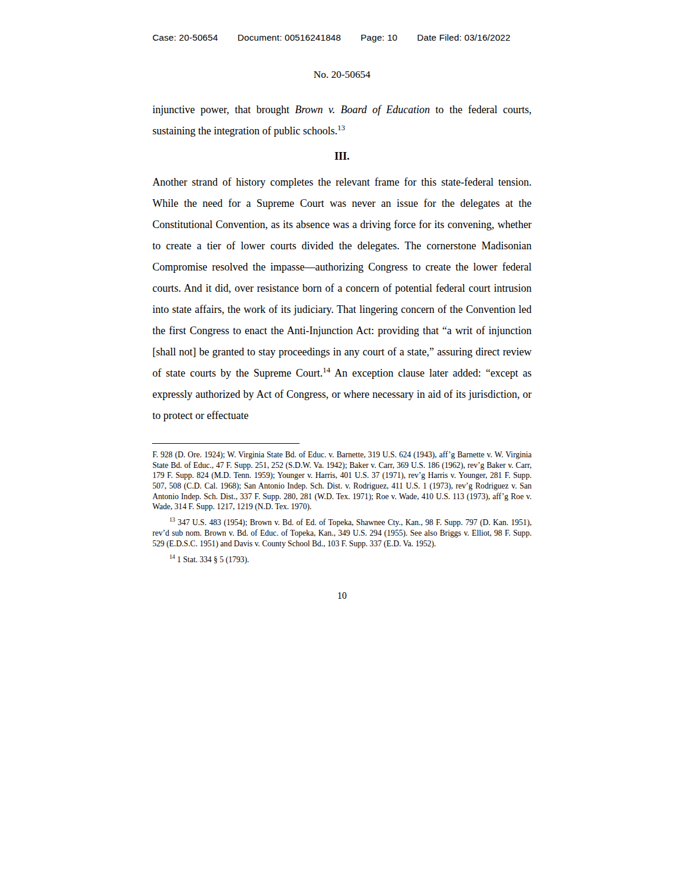Case: 20-50654 Document: 00516241848 Page: 10 Date Filed: 03/16/2022
No. 20-50654
injunctive power, that brought Brown v. Board of Education to the federal courts, sustaining the integration of public schools.13
III.
Another strand of history completes the relevant frame for this state-federal tension. While the need for a Supreme Court was never an issue for the delegates at the Constitutional Convention, as its absence was a driving force for its convening, whether to create a tier of lower courts divided the delegates. The cornerstone Madisonian Compromise resolved the impasse—authorizing Congress to create the lower federal courts. And it did, over resistance born of a concern of potential federal court intrusion into state affairs, the work of its judiciary. That lingering concern of the Convention led the first Congress to enact the Anti-Injunction Act: providing that “a writ of injunction [shall not] be granted to stay proceedings in any court of a state,” assuring direct review of state courts by the Supreme Court.14 An exception clause later added: “except as expressly authorized by Act of Congress, or where necessary in aid of its jurisdiction, or to protect or effectuate
F. 928 (D. Ore. 1924); W. Virginia State Bd. of Educ. v. Barnette, 319 U.S. 624 (1943), aff’g Barnette v. W. Virginia State Bd. of Educ., 47 F. Supp. 251, 252 (S.D.W. Va. 1942); Baker v. Carr, 369 U.S. 186 (1962), rev’g Baker v. Carr, 179 F. Supp. 824 (M.D. Tenn. 1959); Younger v. Harris, 401 U.S. 37 (1971), rev’g Harris v. Younger, 281 F. Supp. 507, 508 (C.D. Cal. 1968); San Antonio Indep. Sch. Dist. v. Rodriguez, 411 U.S. 1 (1973), rev’g Rodriguez v. San Antonio Indep. Sch. Dist., 337 F. Supp. 280, 281 (W.D. Tex. 1971); Roe v. Wade, 410 U.S. 113 (1973), aff’g Roe v. Wade, 314 F. Supp. 1217, 1219 (N.D. Tex. 1970).
13 347 U.S. 483 (1954); Brown v. Bd. of Ed. of Topeka, Shawnee Cty., Kan., 98 F. Supp. 797 (D. Kan. 1951), rev’d sub nom. Brown v. Bd. of Educ. of Topeka, Kan., 349 U.S. 294 (1955). See also Briggs v. Elliot, 98 F. Supp. 529 (E.D.S.C. 1951) and Davis v. County School Bd., 103 F. Supp. 337 (E.D. Va. 1952).
14 1 Stat. 334 § 5 (1793).
10